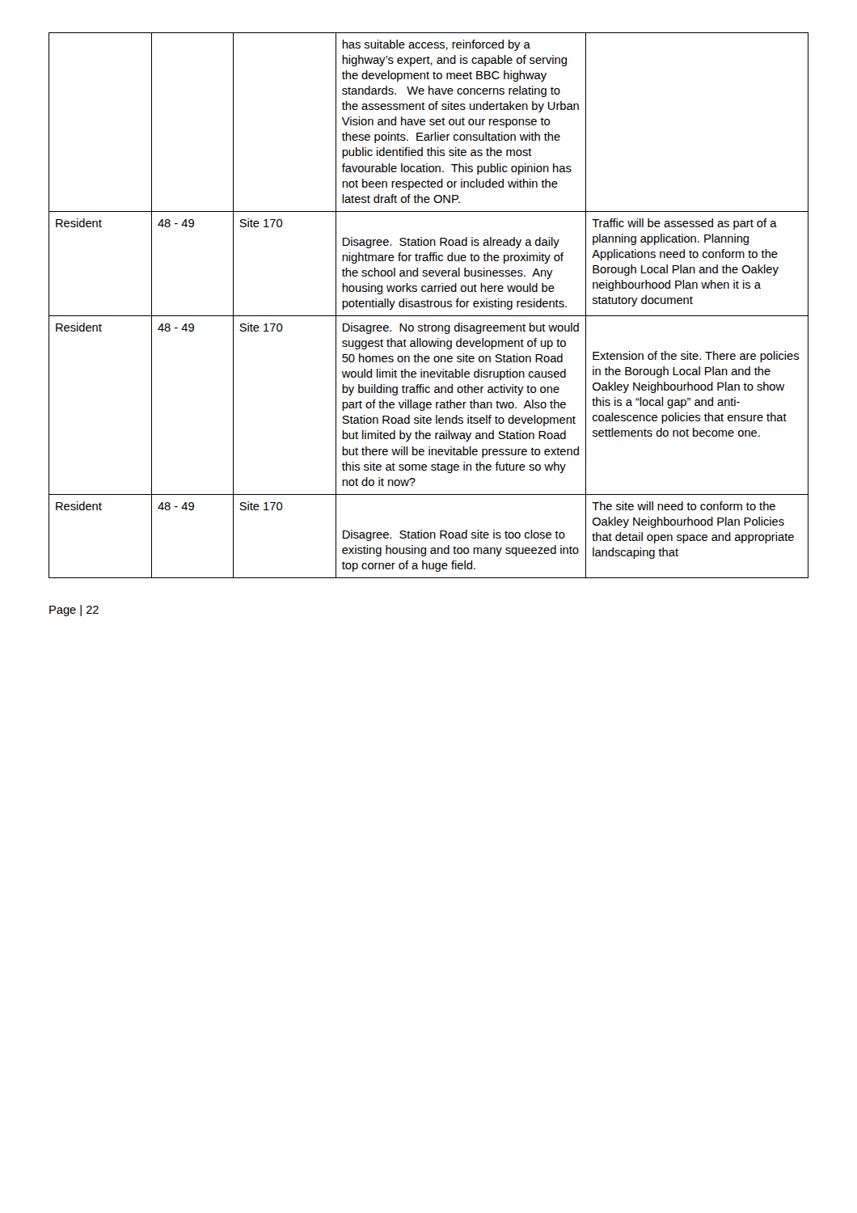| | | | has suitable access, reinforced by a highway’s expert, and is capable of serving the development to meet BBC highway standards. We have concerns relating to the assessment of sites undertaken by Urban Vision and have set out our response to these points. Earlier consultation with the public identified this site as the most favourable location. This public opinion has not been respected or included within the latest draft of the ONP. | |
| Resident | 48 - 49 | Site 170 | Disagree. Station Road is already a daily nightmare for traffic due to the proximity of the school and several businesses. Any housing works carried out here would be potentially disastrous for existing residents. | Traffic will be assessed as part of a planning application. Planning Applications need to conform to the Borough Local Plan and the Oakley neighbourhood Plan when it is a statutory document |
| Resident | 48 - 49 | Site 170 | Disagree. No strong disagreement but would suggest that allowing development of up to 50 homes on the one site on Station Road would limit the inevitable disruption caused by building traffic and other activity to one part of the village rather than two. Also the Station Road site lends itself to development but limited by the railway and Station Road but there will be inevitable pressure to extend this site at some stage in the future so why not do it now? | Extension of the site. There are policies in the Borough Local Plan and the Oakley Neighbourhood Plan to show this is a “local gap” and anti-coalescence policies that ensure that settlements do not become one. |
| Resident | 48 - 49 | Site 170 | Disagree. Station Road site is too close to existing housing and too many squeezed into top corner of a huge field. | The site will need to conform to the Oakley Neighbourhood Plan Policies that detail open space and appropriate landscaping that |
Page | 22